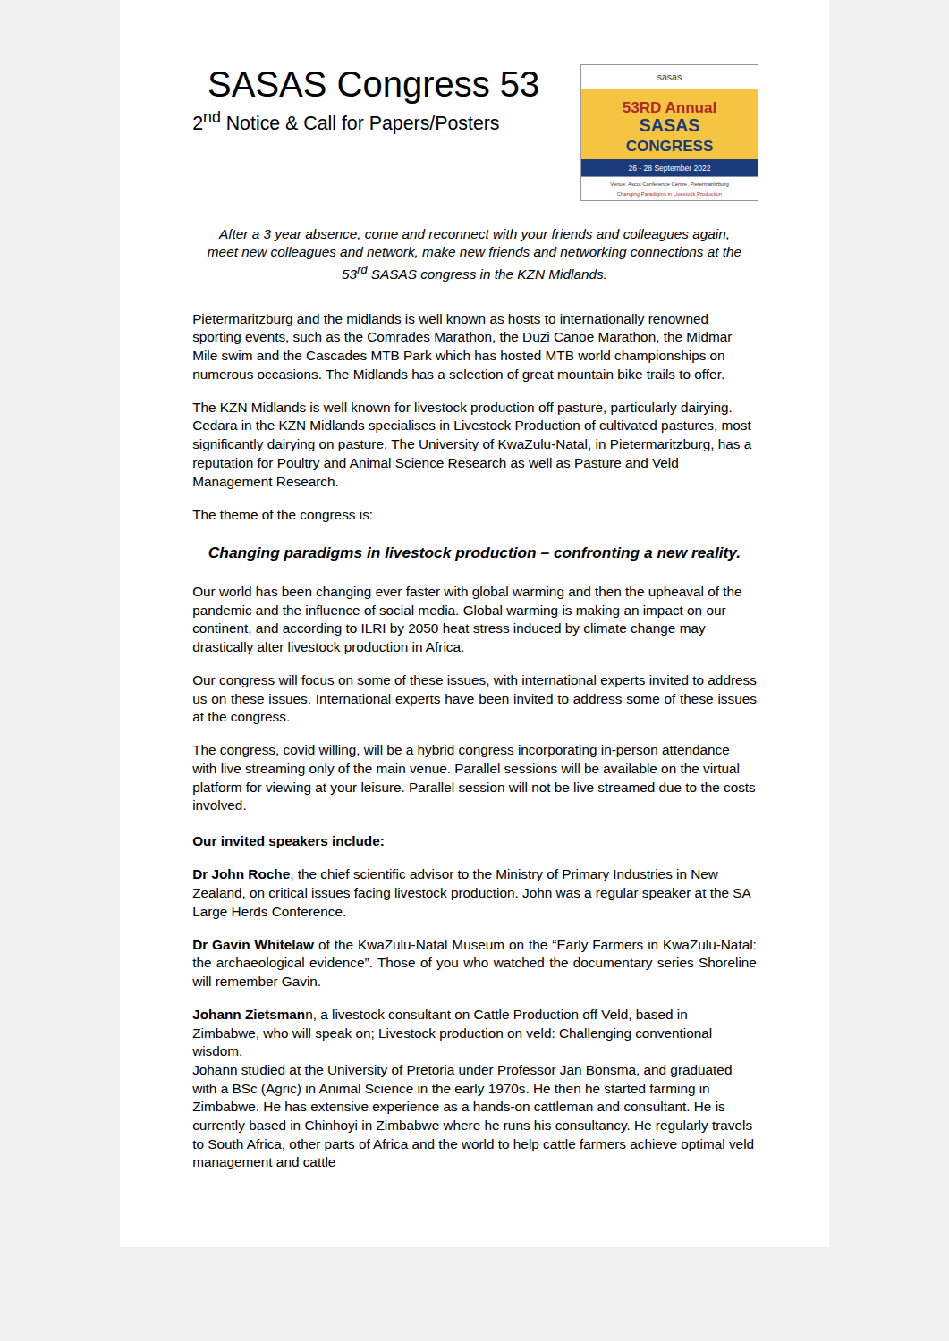SASAS Congress 53
2nd Notice & Call for Papers/Posters
After a 3 year absence, come and reconnect with your friends and colleagues again, meet new colleagues and network, make new friends and networking connections at the 53rd SASAS congress in the KZN Midlands.
Pietermaritzburg and the midlands is well known as hosts to internationally renowned sporting events, such as the Comrades Marathon, the Duzi Canoe Marathon, the Midmar Mile swim and the Cascades MTB Park which has hosted MTB world championships on numerous occasions. The Midlands has a selection of great mountain bike trails to offer.
The KZN Midlands is well known for livestock production off pasture, particularly dairying. Cedara in the KZN Midlands specialises in Livestock Production of cultivated pastures, most significantly dairying on pasture. The University of KwaZulu-Natal, in Pietermaritzburg, has a reputation for Poultry and Animal Science Research as well as Pasture and Veld Management Research.
The theme of the congress is:
Changing paradigms in livestock production – confronting a new reality.
Our world has been changing ever faster with global warming and then the upheaval of the pandemic and the influence of social media. Global warming is making an impact on our continent, and according to ILRI by 2050 heat stress induced by climate change may drastically alter livestock production in Africa.
Our congress will focus on some of these issues, with international experts invited to address us on these issues. International experts have been invited to address some of these issues at the congress.
The congress, covid willing, will be a hybrid congress incorporating in-person attendance with live streaming only of the main venue. Parallel sessions will be available on the virtual platform for viewing at your leisure. Parallel session will not be live streamed due to the costs involved.
Our invited speakers include:
Dr John Roche, the chief scientific advisor to the Ministry of Primary Industries in New Zealand, on critical issues facing livestock production. John was a regular speaker at the SA Large Herds Conference.
Dr Gavin Whitelaw of the KwaZulu-Natal Museum on the “Early Farmers in KwaZulu-Natal: the archaeological evidence”. Those of you who watched the documentary series Shoreline will remember Gavin.
Johann Zietsmann, a livestock consultant on Cattle Production off Veld, based in Zimbabwe, who will speak on; Livestock production on veld: Challenging conventional wisdom.
Johann studied at the University of Pretoria under Professor Jan Bonsma, and graduated with a BSc (Agric) in Animal Science in the early 1970s. He then he started farming in Zimbabwe. He has extensive experience as a hands-on cattleman and consultant. He is currently based in Chinhoyi in Zimbabwe where he runs his consultancy. He regularly travels to South Africa, other parts of Africa and the world to help cattle farmers achieve optimal veld management and cattle